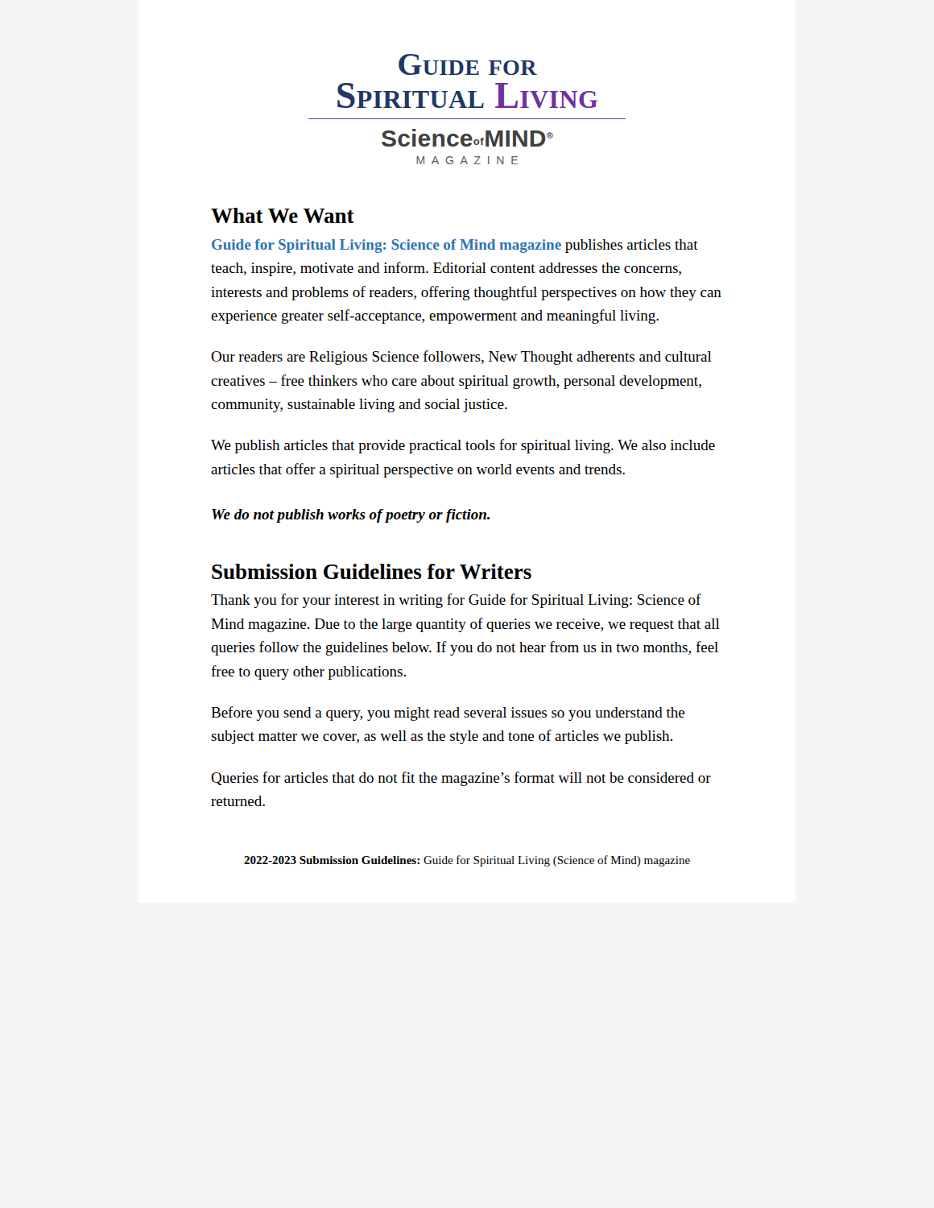Guide for Spiritual Living
Science of MIND®
MAGAZINE
What We Want
Guide for Spiritual Living: Science of Mind magazine publishes articles that teach, inspire, motivate and inform. Editorial content addresses the concerns, interests and problems of readers, offering thoughtful perspectives on how they can experience greater self-acceptance, empowerment and meaningful living.
Our readers are Religious Science followers, New Thought adherents and cultural creatives – free thinkers who care about spiritual growth, personal development, community, sustainable living and social justice.
We publish articles that provide practical tools for spiritual living. We also include articles that offer a spiritual perspective on world events and trends.
We do not publish works of poetry or fiction.
Submission Guidelines for Writers
Thank you for your interest in writing for Guide for Spiritual Living: Science of Mind magazine. Due to the large quantity of queries we receive, we request that all queries follow the guidelines below. If you do not hear from us in two months, feel free to query other publications.
Before you send a query, you might read several issues so you understand the subject matter we cover, as well as the style and tone of articles we publish.
Queries for articles that do not fit the magazine’s format will not be considered or returned.
2022-2023 Submission Guidelines: Guide for Spiritual Living (Science of Mind) magazine